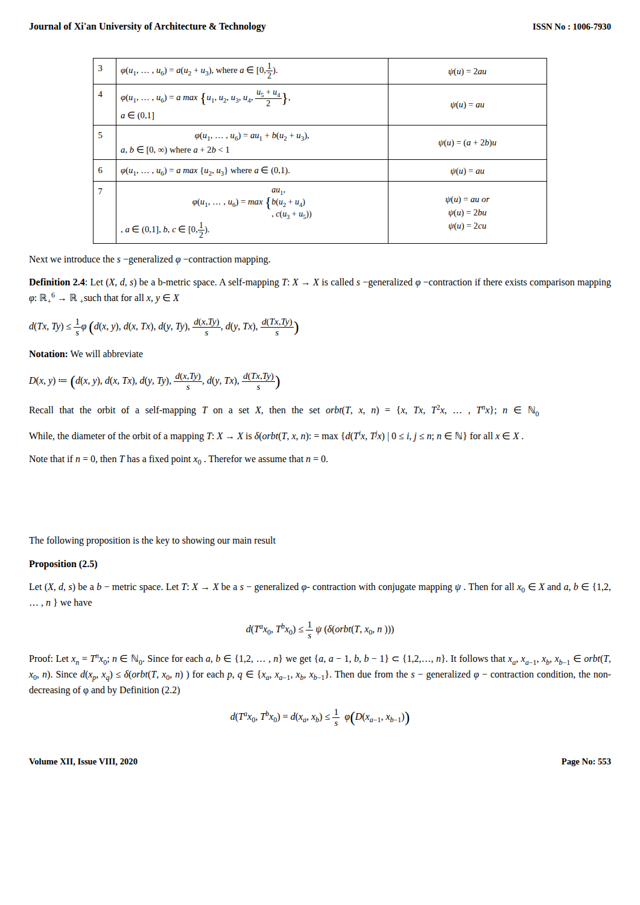Journal of Xi'an University of Architecture & Technology
ISSN No : 1006-7930
| 3 | φ ( u 1 , … , u 6 ) = a ( u 2 + u 3 ), where a ∈ [0, 1 2 ). | ψ ( u ) = 2 au |
| 4 | φ ( u 1 , … , u 6 ) = a max { u 1 , u 2 , u 3 , u 4 , u 5 + u 4 2 } , a ∈ (0,1] | ψ ( u ) = au |
| 5 | φ ( u 1 , … , u 6 ) = au 1 + b ( u 2 + u 3 ), a , b ∈ [0, ∞) where a + 2 b < 1 | ψ ( u ) = ( a + 2 b ) u |
| 6 | φ ( u 1 , … , u 6 ) = a max { u 2 , u 3 } where a ∈ (0,1). | ψ ( u ) = au |
| 7 | φ ( u 1 , … , u 6 ) = max { au 1 , b ( u 2 + u 4 ) , c ( u 3 + u 5 )) , a ∈ (0,1], b , c ∈ [0, 1 2 ). | ψ ( u ) = au or ψ ( u ) = 2 bu ψ ( u ) = 2 cu |
Next we introduce the s −generalized φ −contraction mapping.
Definition 2.4: Let (X, d, s) be a b-metric space. A self-mapping T: X → X is called s −generalized φ −contraction if there exists comparison mapping φ: ℝ+6 → ℝ +such that for all x, y ∈ X
d(Tx, Ty) ≤ 1 s φ (d(x, y), d(x, Tx), d(y, Ty), d(x,Ty) s, d(y, Tx), d(Tx,Ty) s)
Notation: We will abbreviate
D(x, y) ≔ (d(x, y), d(x, Tx), d(y, Ty), d(x,Ty) s, d(y, Tx), d(Tx,Ty) s)
Recall that the orbit of a self-mapping T on a set X, then the set orbt(T, x, n) = {x, Tx, T2x, … , Tnx}; n ∈ ℕ0
While, the diameter of the orbit of a mapping T: X → X is δ(orbt(T, x, n): = max {d(Tix, Tjx) | 0 ≤ i, j ≤ n; n ∈ ℕ} for all x ∈ X .
Note that if n = 0, then T has a fixed point x0 . Therefor we assume that n = 0.
The following proposition is the key to showing our main result
Proposition (2.5)
Let (X, d, s) be a b − metric space. Let T: X → X be a s − generalized φ- contraction with conjugate mapping ψ . Then for all x0 ∈ X and a, b ∈ {1,2, … , n } we have
d(Tax0, Tbx0) ≤ 1 s ψ (δ(orbt(T, x0, n )))
Proof: Let xn = Tnx0; n ∈ ℕ0. Since for each a, b ∈ {1,2, … , n} we get {a, a − 1, b, b − 1} ⊂ {1,2,…, n}. It follows that xa, xa−1, xb, xb−1 ∈ orbt(T, x0, n). Since d(xp, xq) ≤ δ(orbt(T, x0, n) ) for each p, q ∈ {xa, xa−1, xb, xb−1}. Then due from the s − generalized φ − contraction condition, the non-decreasing of φ and by Definition (2.2)
d(Tax0, Tbx0) = d(xa, xb) ≤ 1 s φ(D(xa−1, xb−1))
Volume XII, Issue VIII, 2020
Page No: 553